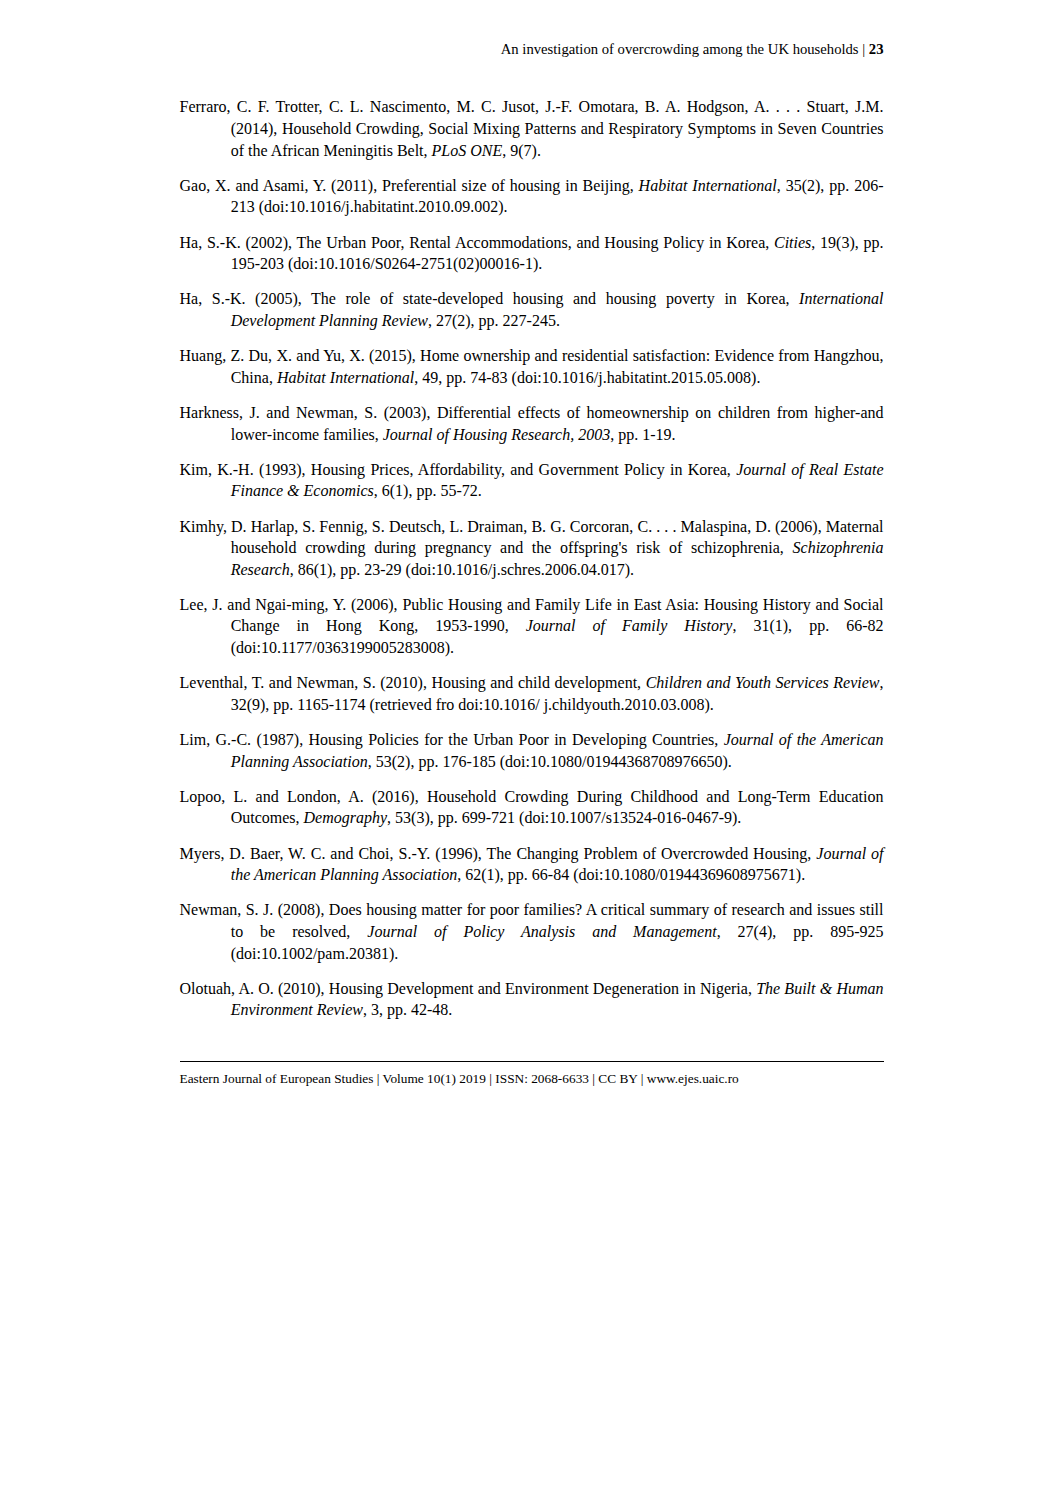An investigation of overcrowding among the UK households | 23
Ferraro, C. F. Trotter, C. L. Nascimento, M. C. Jusot, J.-F. Omotara, B. A. Hodgson, A. . . . Stuart, J.M. (2014), Household Crowding, Social Mixing Patterns and Respiratory Symptoms in Seven Countries of the African Meningitis Belt, PLoS ONE, 9(7).
Gao, X. and Asami, Y. (2011), Preferential size of housing in Beijing, Habitat International, 35(2), pp. 206-213 (doi:10.1016/j.habitatint.2010.09.002).
Ha, S.-K. (2002), The Urban Poor, Rental Accommodations, and Housing Policy in Korea, Cities, 19(3), pp. 195-203 (doi:10.1016/S0264-2751(02)00016-1).
Ha, S.-K. (2005), The role of state-developed housing and housing poverty in Korea, International Development Planning Review, 27(2), pp. 227-245.
Huang, Z. Du, X. and Yu, X. (2015), Home ownership and residential satisfaction: Evidence from Hangzhou, China, Habitat International, 49, pp. 74-83 (doi:10.1016/j.habitatint.2015.05.008).
Harkness, J. and Newman, S. (2003), Differential effects of homeownership on children from higher-and lower-income families, Journal of Housing Research, 2003, pp. 1-19.
Kim, K.-H. (1993), Housing Prices, Affordability, and Government Policy in Korea, Journal of Real Estate Finance & Economics, 6(1), pp. 55-72.
Kimhy, D. Harlap, S. Fennig, S. Deutsch, L. Draiman, B. G. Corcoran, C. . . . Malaspina, D. (2006), Maternal household crowding during pregnancy and the offspring's risk of schizophrenia, Schizophrenia Research, 86(1), pp. 23-29 (doi:10.1016/j.schres.2006.04.017).
Lee, J. and Ngai-ming, Y. (2006), Public Housing and Family Life in East Asia: Housing History and Social Change in Hong Kong, 1953-1990, Journal of Family History, 31(1), pp. 66-82 (doi:10.1177/0363199005283008).
Leventhal, T. and Newman, S. (2010), Housing and child development, Children and Youth Services Review, 32(9), pp. 1165-1174 (retrieved fro doi:10.1016/ j.childyouth.2010.03.008).
Lim, G.-C. (1987), Housing Policies for the Urban Poor in Developing Countries, Journal of the American Planning Association, 53(2), pp. 176-185 (doi:10.1080/01944368708976650).
Lopoo, L. and London, A. (2016), Household Crowding During Childhood and Long-Term Education Outcomes, Demography, 53(3), pp. 699-721 (doi:10.1007/s13524-016-0467-9).
Myers, D. Baer, W. C. and Choi, S.-Y. (1996), The Changing Problem of Overcrowded Housing, Journal of the American Planning Association, 62(1), pp. 66-84 (doi:10.1080/01944369608975671).
Newman, S. J. (2008), Does housing matter for poor families? A critical summary of research and issues still to be resolved, Journal of Policy Analysis and Management, 27(4), pp. 895-925 (doi:10.1002/pam.20381).
Olotuah, A. O. (2010), Housing Development and Environment Degeneration in Nigeria, The Built & Human Environment Review, 3, pp. 42-48.
Eastern Journal of European Studies | Volume 10(1) 2019 | ISSN: 2068-6633 | CC BY | www.ejes.uaic.ro